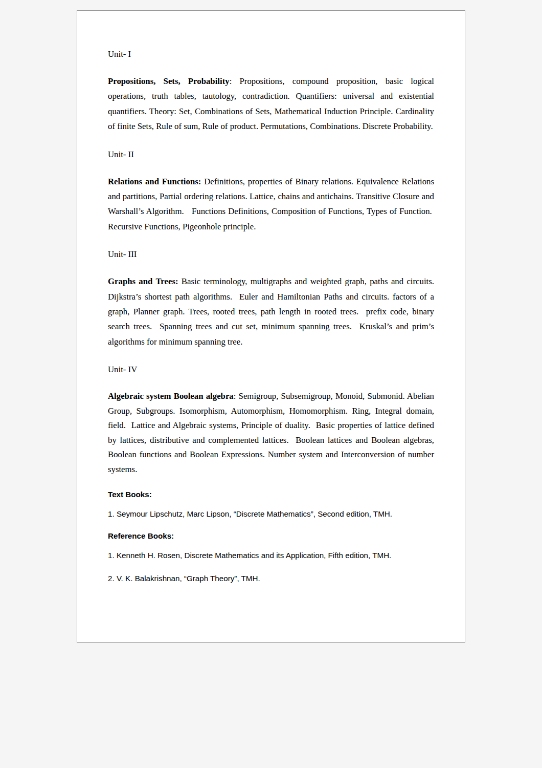Unit- I
Propositions, Sets, Probability: Propositions, compound proposition, basic logical operations, truth tables, tautology, contradiction. Quantifiers: universal and existential quantifiers. Theory: Set, Combinations of Sets, Mathematical Induction Principle. Cardinality of finite Sets, Rule of sum, Rule of product. Permutations, Combinations. Discrete Probability.
Unit- II
Relations and Functions: Definitions, properties of Binary relations. Equivalence Relations and partitions, Partial ordering relations. Lattice, chains and antichains. Transitive Closure and Warshall’s Algorithm. Functions Definitions, Composition of Functions, Types of Function. Recursive Functions, Pigeonhole principle.
Unit- III
Graphs and Trees: Basic terminology, multigraphs and weighted graph, paths and circuits. Dijkstra’s shortest path algorithms. Euler and Hamiltonian Paths and circuits. factors of a graph, Planner graph. Trees, rooted trees, path length in rooted trees. prefix code, binary search trees. Spanning trees and cut set, minimum spanning trees. Kruskal’s and prim’s algorithms for minimum spanning tree.
Unit- IV
Algebraic system Boolean algebra: Semigroup, Subsemigroup, Monoid, Submonid. Abelian Group, Subgroups. Isomorphism, Automorphism, Homomorphism. Ring, Integral domain, field. Lattice and Algebraic systems, Principle of duality. Basic properties of lattice defined by lattices, distributive and complemented lattices. Boolean lattices and Boolean algebras, Boolean functions and Boolean Expressions. Number system and Interconversion of number systems.
Text Books:
1. Seymour Lipschutz, Marc Lipson, “Discrete Mathematics”, Second edition, TMH.
Reference Books:
1. Kenneth H. Rosen, Discrete Mathematics and its Application, Fifth edition, TMH.
2. V. K. Balakrishnan, “Graph Theory”, TMH.